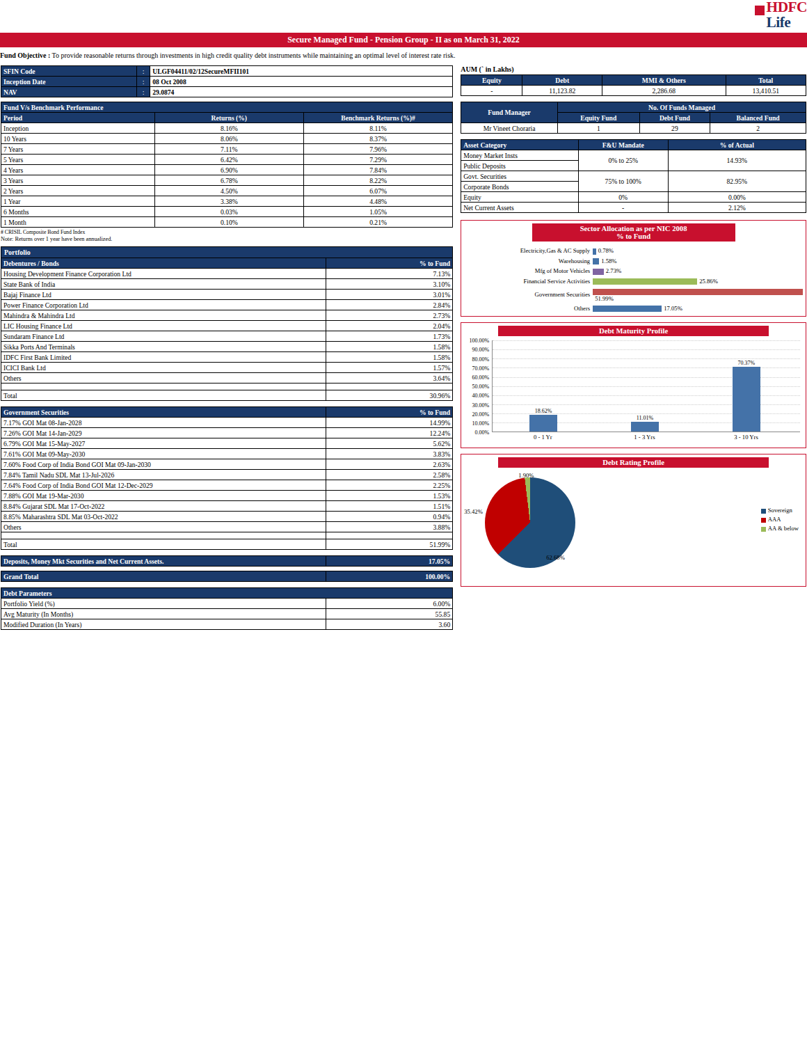HDFC
Life
Secure Managed Fund - Pension Group - II as on March 31, 2022
Fund Objective : To provide reasonable returns through investments in high credit quality debt instruments while maintaining an optimal level of interest rate risk.
| / SFIN Code / : / ULGF04411/02/12SecureMFII101 / / Inception Date / : / 08 Oct 2008 / / NAV / : / 29.0874 / / Fund V/s Benchmark Performance / / --- / / Period / Returns (%) / Benchmark Returns (%)# / / Inception / 8.16% / 8.11% / / 10 Years / 8.06% / 8.37% / / 7 Years / 7.11% / 7.96% / / 5 Years / 6.42% / 7.29% / / 4 Years / 6.90% / 7.84% / / 3 Years / 6.78% / 8.22% / / 2 Years / 4.50% / 6.07% / / 1 Year / 3.38% / 4.48% / / 6 Months / 0.03% / 1.05% / / 1 Month / 0.10% / 0.21% / # CRISIL Composite Bond Fund Index Note: Returns over 1 year have been annualized. Portfolio / Debentures / Bonds / % to Fund / / --- / --- / / Housing Development Finance Corporation Ltd / 7.13% / / State Bank of India / 3.10% / / Bajaj Finance Ltd / 3.01% / / Power Finance Corporation Ltd / 2.84% / / Mahindra & Mahindra Ltd / 2.73% / / LIC Housing Finance Ltd / 2.04% / / Sundaram Finance Ltd / 1.73% / / Sikka Ports And Terminals / 1.58% / / IDFC First Bank Limited / 1.58% / / ICICI Bank Ltd / 1.57% / / Others / 3.64% / / Total / 30.96% / / Government Securities / % to Fund / / --- / --- / / 7.17% GOI Mat 08-Jan-2028 / 14.99% / / 7.26% GOI Mat 14-Jan-2029 / 12.24% / / 6.79% GOI Mat 15-May-2027 / 5.62% / / 7.61% GOI Mat 09-May-2030 / 3.83% / / 7.60% Food Corp of India Bond GOI Mat 09-Jan-2030 / 2.63% / / 7.84% Tamil Nadu SDL Mat 13-Jul-2026 / 2.58% / / 7.64% Food Corp of India Bond GOI Mat 12-Dec-2029 / 2.25% / / 7.88% GOI Mat 19-Mar-2030 / 1.53% / / 8.84% Gujarat SDL Mat 17-Oct-2022 / 1.51% / / 8.85% Maharashtra SDL Mat 03-Oct-2022 / 0.94% / / Others / 3.88% / / Total / 51.99% / / Deposits, Money Mkt Securities and Net Current Assets. / 17.05% / / --- / --- / / Grand Total / 100.00% / / Debt Parameters / / --- / / Portfolio Yield (%) / 6.00% / / Avg Maturity (In Months) / 55.85 / / Modified Duration (In Years) / 3.60 / | AUM (` in Lakhs) / Equity / Debt / MMI & Others / Total / / --- / --- / --- / --- / / - / 11,123.82 / 2,286.68 / 13,410.51 / / Fund Manager / No. Of Funds Managed / / --- / --- / / Equity Fund / Debt Fund / Balanced Fund / / Mr Vineet Choraria / 1 / 29 / 2 / / Asset Category / F&U Mandate / % of Actual / / --- / --- / --- / / Money Market Insts / 0% to 25% / 14.93% / / Public Deposits / / Govt. Securities / 75% to 100% / 82.95% / / Corporate Bonds / / Equity / 0% / 0.00% / / Net Current Assets / - / 2.12% / Sector Allocation as per NIC 2008 % to Fund / Electricity,Gas & AC Supply / 0.78% / / Warehousing / 1.58% / / Mfg of Motor Vehicles / 2.73% / / Financial Service Activities / 25.86% / / Government Securities / 51.99% / / Others / 17.05% / Debt Maturity Profile 100.00% 90.00% 80.00% 70.00% 60.00% 50.00% 40.00% 30.00% 20.00% 10.00% 0.00% 18.62% 11.01% 70.37% 0 - 1 Yr 1 - 3 Yrs 3 - 10 Yrs Debt Rating Profile 1.90% 35.42% 62.68% Sovereign AAA AA & below |